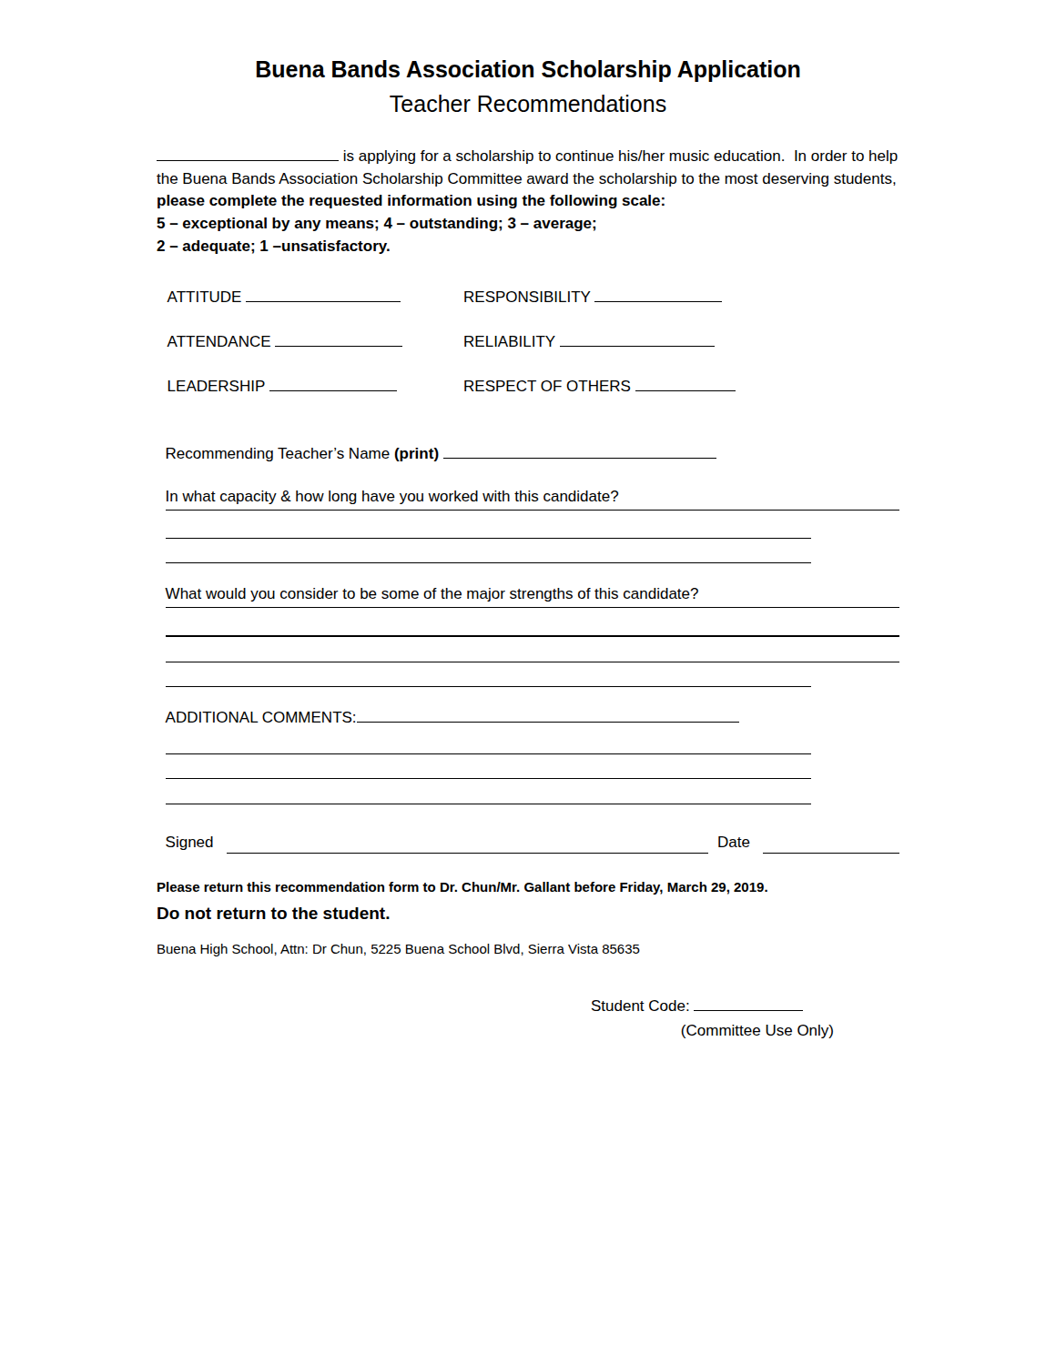Buena Bands Association Scholarship Application
Teacher Recommendations
is applying for a scholarship to continue his/her music education. In order to help the Buena Bands Association Scholarship Committee award the scholarship to the most deserving students, please complete the requested information using the following scale:
5 – exceptional by any means; 4 – outstanding; 3 – average;
2 – adequate; 1 –unsatisfactory.
| ATTITUDE | RESPONSIBILITY |
| ATTENDANCE | RELIABILITY |
| LEADERSHIP | RESPECT OF OTHERS |
Recommending Teacher’s Name (print)
In what capacity & how long have you worked with this candidate?
What would you consider to be some of the major strengths of this candidate?
ADDITIONAL COMMENTS:
Signed Date
Please return this recommendation form to Dr. Chun/Mr. Gallant before Friday, March 29, 2019.
Do not return to the student.
Buena High School, Attn: Dr Chun, 5225 Buena School Blvd, Sierra Vista 85635
Student Code: (Committee Use Only)